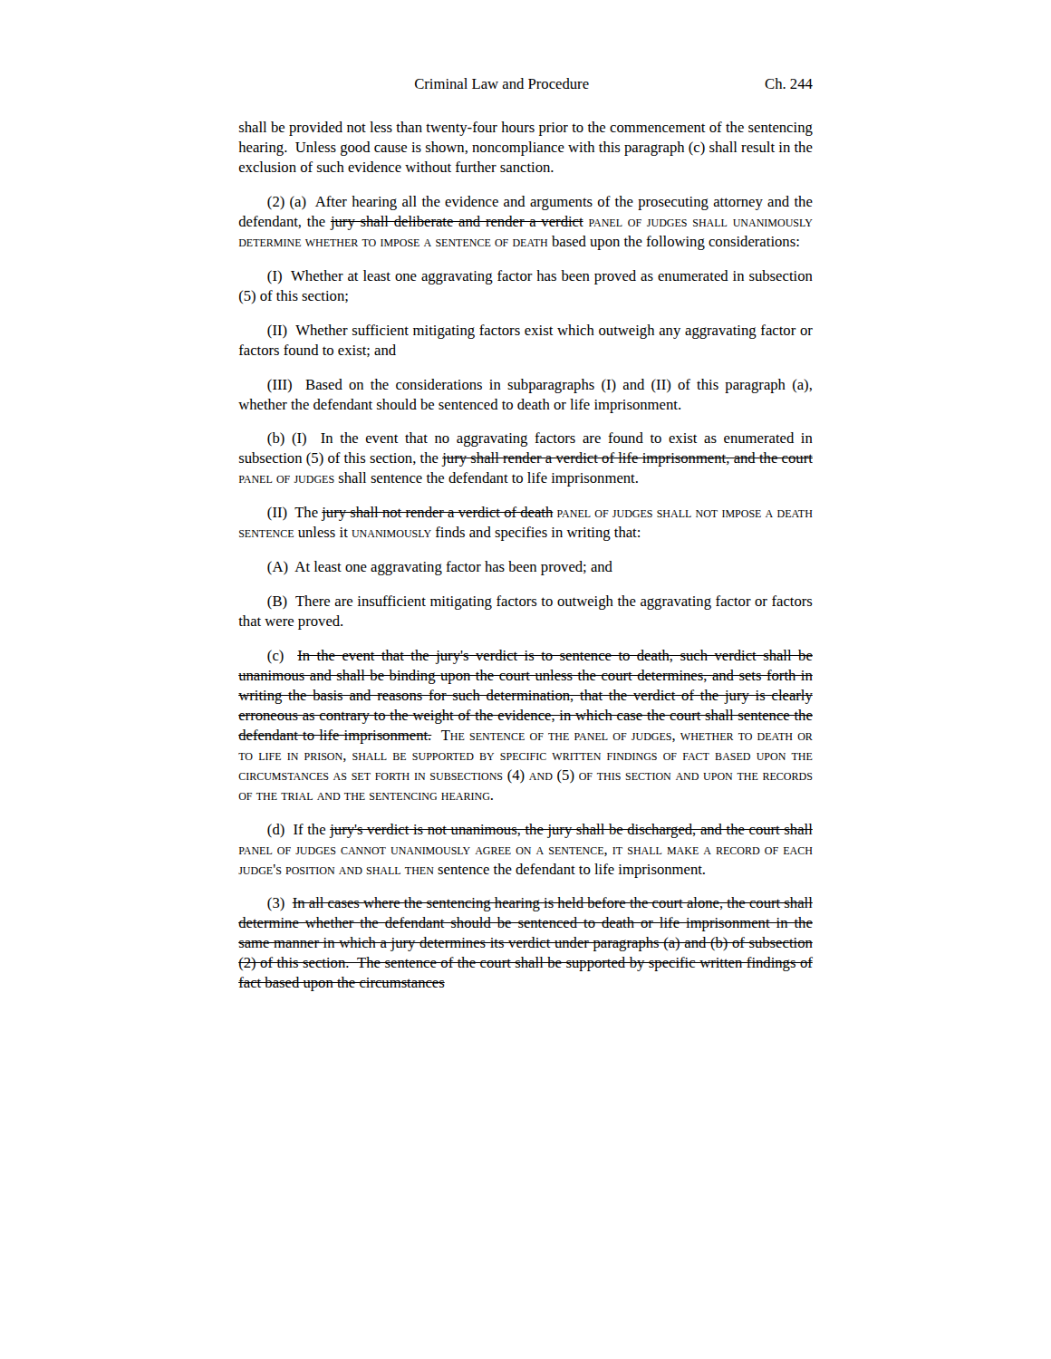Criminal Law and Procedure
Ch. 244
shall be provided not less than twenty-four hours prior to the commencement of the sentencing hearing. Unless good cause is shown, noncompliance with this paragraph (c) shall result in the exclusion of such evidence without further sanction.
(2) (a) After hearing all the evidence and arguments of the prosecuting attorney and the defendant, the jury shall deliberate and render a verdict panel of judges shall unanimously determine whether to impose a sentence of death based upon the following considerations:
(I) Whether at least one aggravating factor has been proved as enumerated in subsection (5) of this section;
(II) Whether sufficient mitigating factors exist which outweigh any aggravating factor or factors found to exist; and
(III) Based on the considerations in subparagraphs (I) and (II) of this paragraph (a), whether the defendant should be sentenced to death or life imprisonment.
(b) (I) In the event that no aggravating factors are found to exist as enumerated in subsection (5) of this section, the jury shall render a verdict of life imprisonment, and the court panel of judges shall sentence the defendant to life imprisonment.
(II) The jury shall not render a verdict of death panel of judges shall not impose a death sentence unless it unanimously finds and specifies in writing that:
(A) At least one aggravating factor has been proved; and
(B) There are insufficient mitigating factors to outweigh the aggravating factor or factors that were proved.
(c) In the event that the jury's verdict is to sentence to death, such verdict shall be unanimous and shall be binding upon the court unless the court determines, and sets forth in writing the basis and reasons for such determination, that the verdict of the jury is clearly erroneous as contrary to the weight of the evidence, in which case the court shall sentence the defendant to life imprisonment. The sentence of the panel of judges, whether to death or to life in prison, shall be supported by specific written findings of fact based upon the circumstances as set forth in subsections (4) and (5) of this section and upon the records of the trial and the sentencing hearing.
(d) If the jury's verdict is not unanimous, the jury shall be discharged, and the court shall panel of judges cannot unanimously agree on a sentence, it shall make a record of each judge's position and shall then sentence the defendant to life imprisonment.
(3) In all cases where the sentencing hearing is held before the court alone, the court shall determine whether the defendant should be sentenced to death or life imprisonment in the same manner in which a jury determines its verdict under paragraphs (a) and (b) of subsection (2) of this section. The sentence of the court shall be supported by specific written findings of fact based upon the circumstances